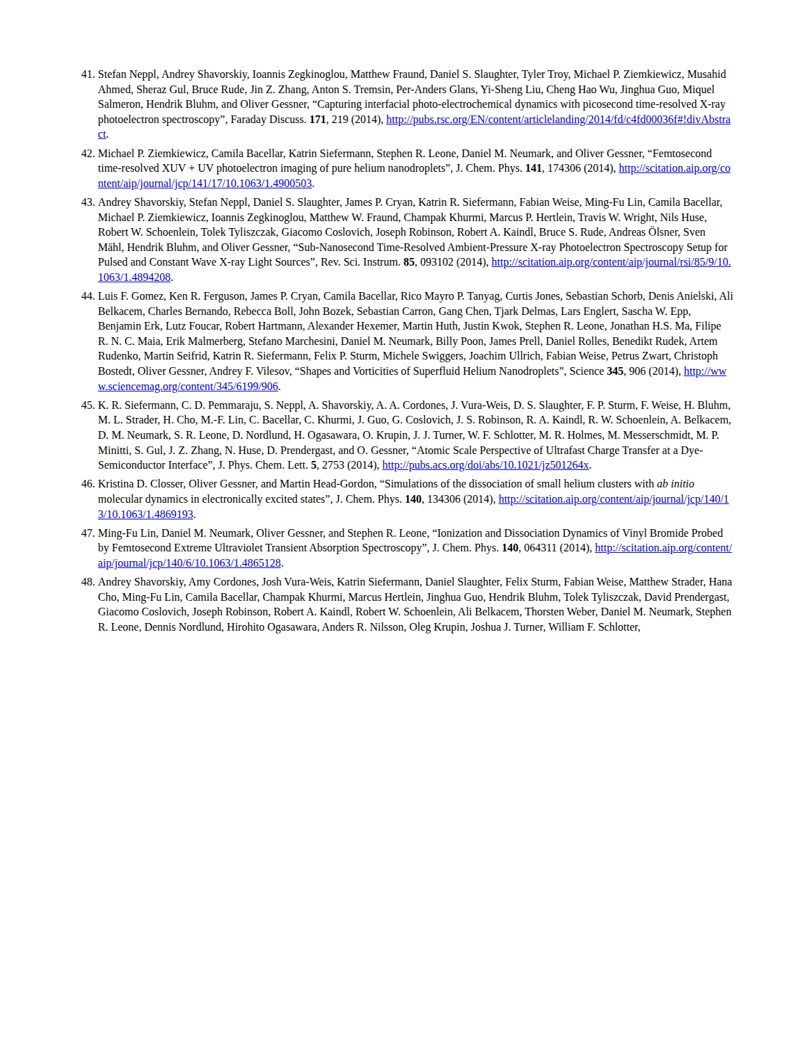Stefan Neppl, Andrey Shavorskiy, Ioannis Zegkinoglou, Matthew Fraund, Daniel S. Slaughter, Tyler Troy, Michael P. Ziemkiewicz, Musahid Ahmed, Sheraz Gul, Bruce Rude, Jin Z. Zhang, Anton S. Tremsin, Per-Anders Glans, Yi-Sheng Liu, Cheng Hao Wu, Jinghua Guo, Miquel Salmeron, Hendrik Bluhm, and Oliver Gessner, “Capturing interfacial photo-electrochemical dynamics with picosecond time-resolved X-ray photoelectron spectroscopy”, Faraday Discuss. 171, 219 (2014), http://pubs.rsc.org/EN/content/articlelanding/2014/fd/c4fd00036f#!divAbstract.
Michael P. Ziemkiewicz, Camila Bacellar, Katrin Siefermann, Stephen R. Leone, Daniel M. Neumark, and Oliver Gessner, “Femtosecond time-resolved XUV + UV photoelectron imaging of pure helium nanodroplets”, J. Chem. Phys. 141, 174306 (2014), http://scitation.aip.org/content/aip/journal/jcp/141/17/10.1063/1.4900503.
Andrey Shavorskiy, Stefan Neppl, Daniel S. Slaughter, James P. Cryan, Katrin R. Siefermann, Fabian Weise, Ming-Fu Lin, Camila Bacellar, Michael P. Ziemkiewicz, Ioannis Zegkinoglou, Matthew W. Fraund, Champak Khurmi, Marcus P. Hertlein, Travis W. Wright, Nils Huse, Robert W. Schoenlein, Tolek Tyliszczak, Giacomo Coslovich, Joseph Robinson, Robert A. Kaindl, Bruce S. Rude, Andreas Ölsner, Sven Mähl, Hendrik Bluhm, and Oliver Gessner, “Sub-Nanosecond Time-Resolved Ambient-Pressure X-ray Photoelectron Spectroscopy Setup for Pulsed and Constant Wave X-ray Light Sources”, Rev. Sci. Instrum. 85, 093102 (2014), http://scitation.aip.org/content/aip/journal/rsi/85/9/10.1063/1.4894208.
Luis F. Gomez, Ken R. Ferguson, James P. Cryan, Camila Bacellar, Rico Mayro P. Tanyag, Curtis Jones, Sebastian Schorb, Denis Anielski, Ali Belkacem, Charles Bernando, Rebecca Boll, John Bozek, Sebastian Carron, Gang Chen, Tjark Delmas, Lars Englert, Sascha W. Epp, Benjamin Erk, Lutz Foucar, Robert Hartmann, Alexander Hexemer, Martin Huth, Justin Kwok, Stephen R. Leone, Jonathan H.S. Ma, Filipe R. N. C. Maia, Erik Malmerberg, Stefano Marchesini, Daniel M. Neumark, Billy Poon, James Prell, Daniel Rolles, Benedikt Rudek, Artem Rudenko, Martin Seifrid, Katrin R. Siefermann, Felix P. Sturm, Michele Swiggers, Joachim Ullrich, Fabian Weise, Petrus Zwart, Christoph Bostedt, Oliver Gessner, Andrey F. Vilesov, “Shapes and Vorticities of Superfluid Helium Nanodroplets”, Science 345, 906 (2014), http://www.sciencemag.org/content/345/6199/906.
K. R. Siefermann, C. D. Pemmaraju, S. Neppl, A. Shavorskiy, A. A. Cordones, J. Vura-Weis, D. S. Slaughter, F. P. Sturm, F. Weise, H. Bluhm, M. L. Strader, H. Cho, M.-F. Lin, C. Bacellar, C. Khurmi, J. Guo, G. Coslovich, J. S. Robinson, R. A. Kaindl, R. W. Schoenlein, A. Belkacem, D. M. Neumark, S. R. Leone, D. Nordlund, H. Ogasawara, O. Krupin, J. J. Turner, W. F. Schlotter, M. R. Holmes, M. Messerschmidt, M. P. Minitti, S. Gul, J. Z. Zhang, N. Huse, D. Prendergast, and O. Gessner, “Atomic Scale Perspective of Ultrafast Charge Transfer at a Dye-Semiconductor Interface”, J. Phys. Chem. Lett. 5, 2753 (2014), http://pubs.acs.org/doi/abs/10.1021/jz501264x.
Kristina D. Closser, Oliver Gessner, and Martin Head-Gordon, “Simulations of the dissociation of small helium clusters with ab initio molecular dynamics in electronically excited states”, J. Chem. Phys. 140, 134306 (2014), http://scitation.aip.org/content/aip/journal/jcp/140/13/10.1063/1.4869193.
Ming-Fu Lin, Daniel M. Neumark, Oliver Gessner, and Stephen R. Leone, “Ionization and Dissociation Dynamics of Vinyl Bromide Probed by Femtosecond Extreme Ultraviolet Transient Absorption Spectroscopy”, J. Chem. Phys. 140, 064311 (2014), http://scitation.aip.org/content/aip/journal/jcp/140/6/10.1063/1.4865128.
Andrey Shavorskiy, Amy Cordones, Josh Vura-Weis, Katrin Siefermann, Daniel Slaughter, Felix Sturm, Fabian Weise, Matthew Strader, Hana Cho, Ming-Fu Lin, Camila Bacellar, Champak Khurmi, Marcus Hertlein, Jinghua Guo, Hendrik Bluhm, Tolek Tyliszczak, David Prendergast, Giacomo Coslovich, Joseph Robinson, Robert A. Kaindl, Robert W. Schoenlein, Ali Belkacem, Thorsten Weber, Daniel M. Neumark, Stephen R. Leone, Dennis Nordlund, Hirohito Ogasawara, Anders R. Nilsson, Oleg Krupin, Joshua J. Turner, William F. Schlotter,